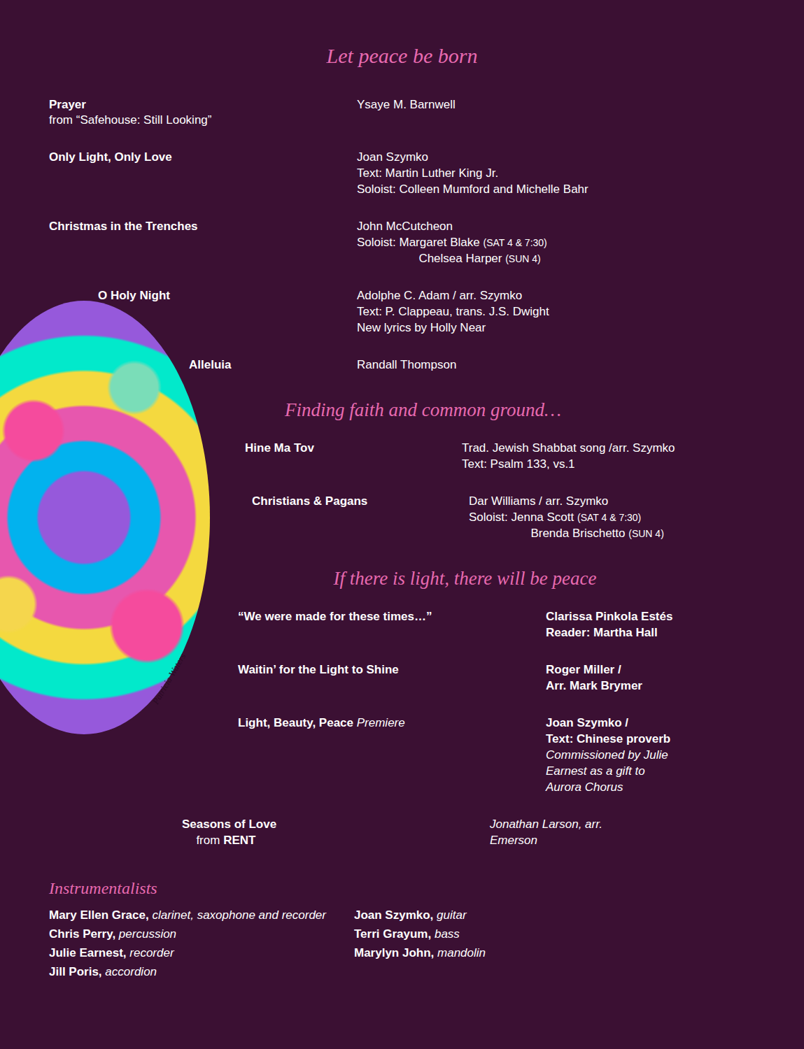Let peace be born
Prayer
from “Safehouse: Still Looking”
Ysaye M. Barnwell
Only Light, Only Love
Joan Szymko
Text: Martin Luther King Jr.
Soloist: Colleen Mumford and Michelle Bahr
Christmas in the Trenches
John McCutcheon
Soloist: Margaret Blake (SAT 4 & 7:30)
Chelsea Harper (SUN 4)
O Holy Night
Adolphe C. Adam / arr. Szymko
Text: P. Clappeau, trans. J.S. Dwight
New lyrics by Holly Near
Alleluia
Randall Thompson
Finding faith and common ground…
Hine Ma Tov
Trad. Jewish Shabbat song /arr. Szymko
Text: Psalm 133, vs.1
Christians & Pagans
Dar Williams / arr. Szymko
Soloist: Jenna Scott (SAT 4 & 7:30)
Brenda Brischetto (SUN 4)
If there is light, there will be peace
“We were made for these times…”
Clarissa Pinkola Estés
Reader: Martha Hall
Waitin’ for the Light to Shine
Roger Miller /
Arr. Mark Brymer
Light, Beauty, Peace Premiere
Joan Szymko /
Text: Chinese proverb
Commissioned by Julie
Earnest as a gift to
Aurora Chorus
Seasons of Love
from RENT
Jonathan Larson, arr.
Emerson
Instrumentalists
Mary Ellen Grace, clarinet, saxophone and recorder
Chris Perry, percussion
Julie Earnest, recorder
Jill Poris, accordion
Joan Szymko, guitar
Terri Grayum, bass
Marylyn John, mandolin